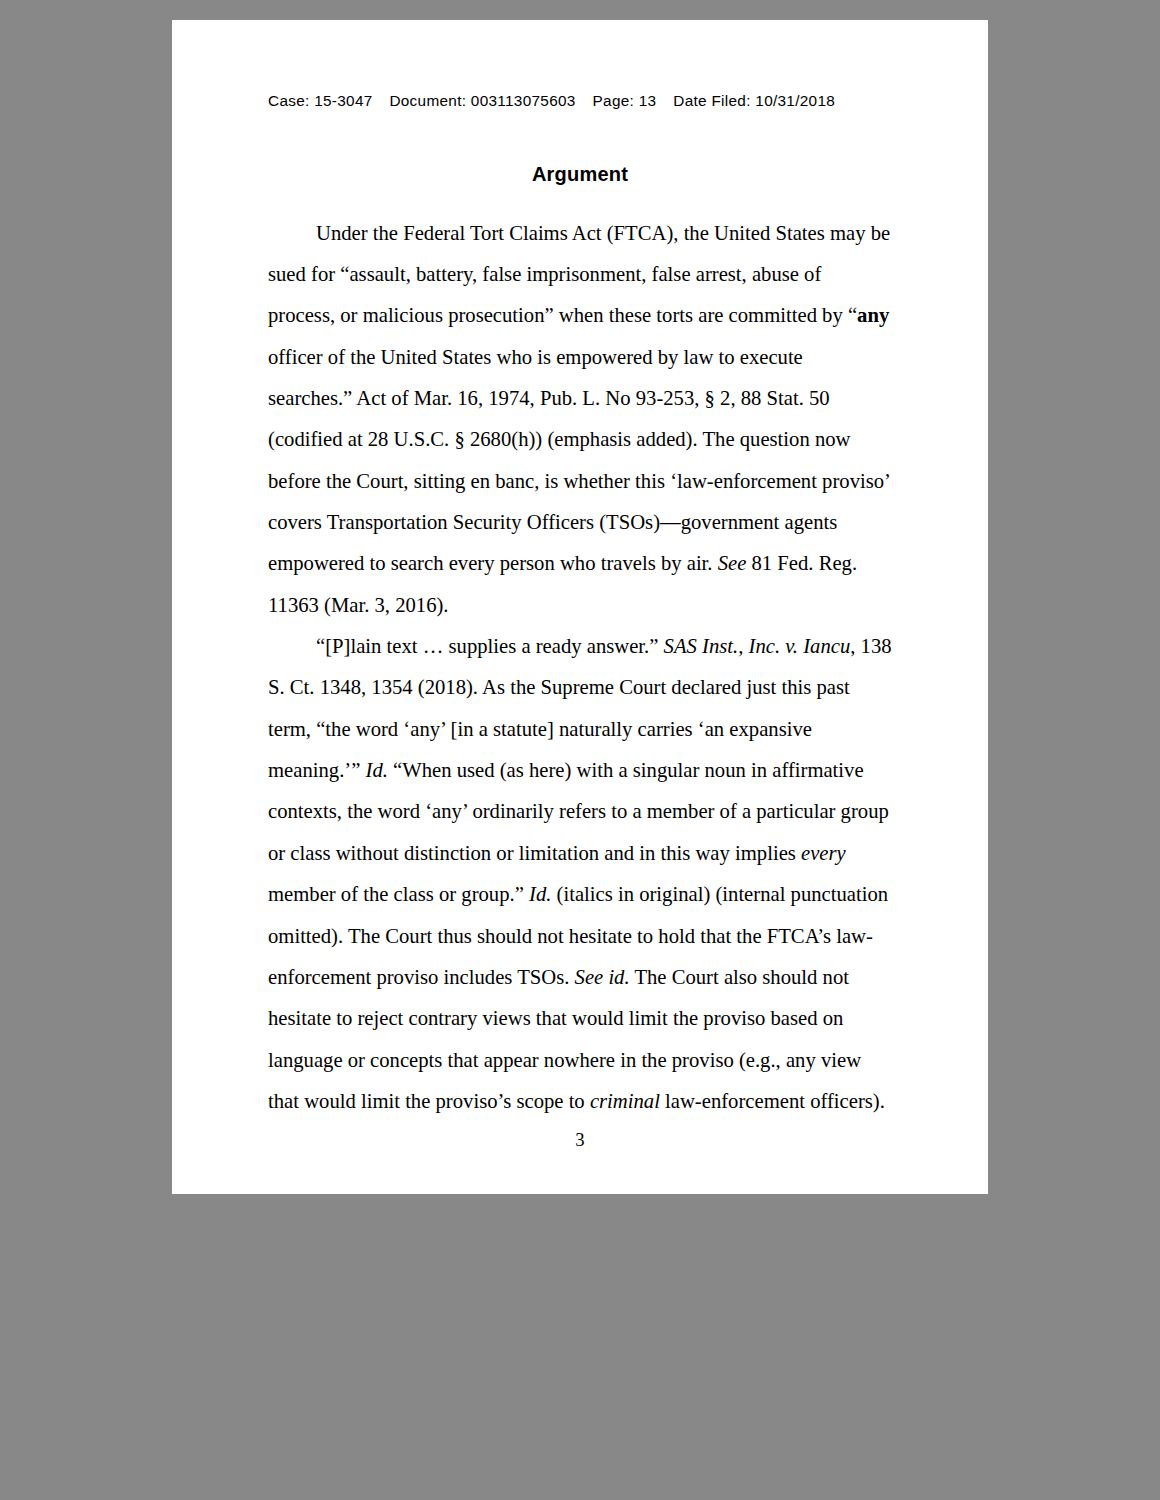Case: 15-3047 Document: 003113075603 Page: 13 Date Filed: 10/31/2018
Argument
Under the Federal Tort Claims Act (FTCA), the United States may be sued for “assault, battery, false imprisonment, false arrest, abuse of process, or malicious prosecution” when these torts are committed by “any officer of the United States who is empowered by law to execute searches.” Act of Mar. 16, 1974, Pub. L. No 93-253, § 2, 88 Stat. 50 (codified at 28 U.S.C. § 2680(h)) (emphasis added). The question now before the Court, sitting en banc, is whether this ‘law-enforcement proviso’ covers Transportation Security Officers (TSOs)—government agents empowered to search every person who travels by air. See 81 Fed. Reg. 11363 (Mar. 3, 2016).
“[P]lain text … supplies a ready answer.” SAS Inst., Inc. v. Iancu, 138 S. Ct. 1348, 1354 (2018). As the Supreme Court declared just this past term, “the word ‘any’ [in a statute] naturally carries ‘an expansive meaning.’” Id. “When used (as here) with a singular noun in affirmative contexts, the word ‘any’ ordinarily refers to a member of a particular group or class without distinction or limitation and in this way implies every member of the class or group.” Id. (italics in original) (internal punctuation omitted). The Court thus should not hesitate to hold that the FTCA’s law-enforcement proviso includes TSOs. See id. The Court also should not hesitate to reject contrary views that would limit the proviso based on language or concepts that appear nowhere in the proviso (e.g., any view that would limit the proviso’s scope to criminal law-enforcement officers).
3